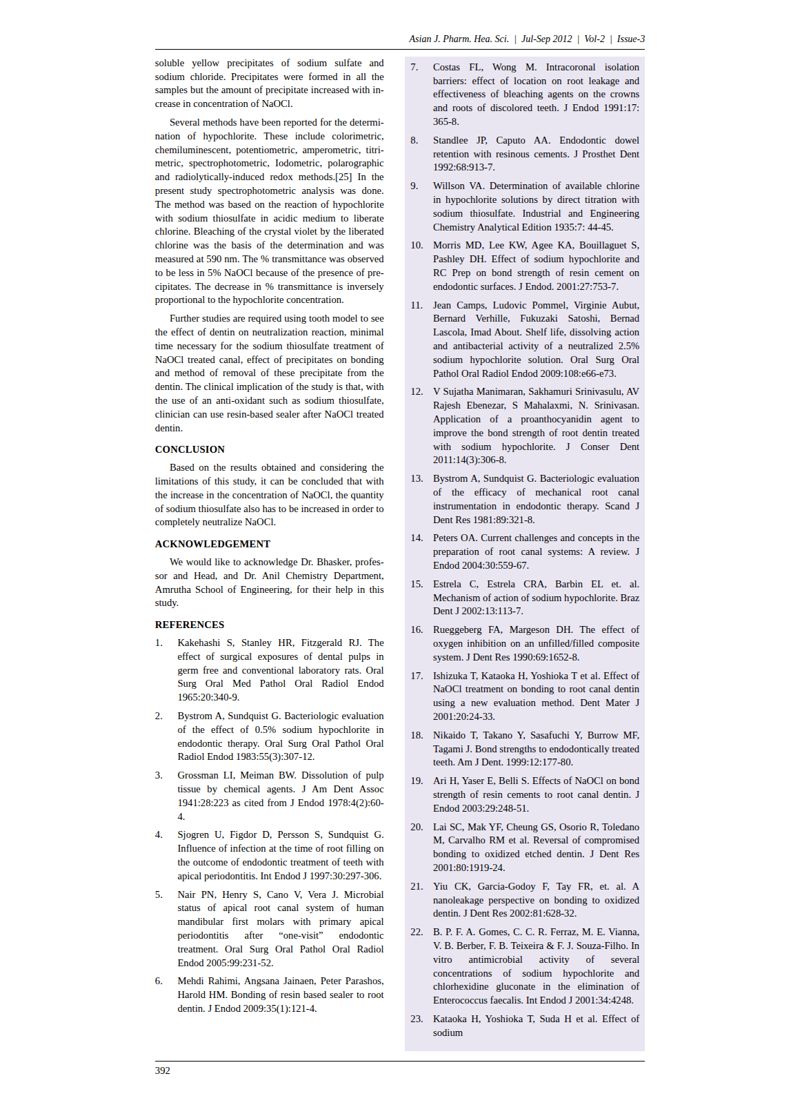Asian J. Pharm. Hea. Sci. | Jul-Sep 2012 | Vol-2 | Issue-3
soluble yellow precipitates of sodium sulfate and sodium chloride. Precipitates were formed in all the samples but the amount of precipitate increased with increase in concentration of NaOCl.
Several methods have been reported for the determination of hypochlorite. These include colorimetric, chemiluminescent, potentiometric, amperometric, titrimetric, spectrophotometric, Iodometric, polarographic and radiolytically-induced redox methods.[25] In the present study spectrophotometric analysis was done. The method was based on the reaction of hypochlorite with sodium thiosulfate in acidic medium to liberate chlorine. Bleaching of the crystal violet by the liberated chlorine was the basis of the determination and was measured at 590 nm. The % transmittance was observed to be less in 5% NaOCl because of the presence of precipitates. The decrease in % transmittance is inversely proportional to the hypochlorite concentration.
Further studies are required using tooth model to see the effect of dentin on neutralization reaction, minimal time necessary for the sodium thiosulfate treatment of NaOCl treated canal, effect of precipitates on bonding and method of removal of these precipitate from the dentin. The clinical implication of the study is that, with the use of an anti-oxidant such as sodium thiosulfate, clinician can use resin-based sealer after NaOCl treated dentin.
Conclusion
Based on the results obtained and considering the limitations of this study, it can be concluded that with the increase in the concentration of NaOCl, the quantity of sodium thiosulfate also has to be increased in order to completely neutralize NaOCl.
Acknowledgement
We would like to acknowledge Dr. Bhasker, professor and Head, and Dr. Anil Chemistry Department, Amrutha School of Engineering, for their help in this study.
References
Kakehashi S, Stanley HR, Fitzgerald RJ. The effect of surgical exposures of dental pulps in germ free and conventional laboratory rats. Oral Surg Oral Med Pathol Oral Radiol Endod 1965:20:340-9.
Bystrom A, Sundquist G. Bacteriologic evaluation of the effect of 0.5% sodium hypochlorite in endodontic therapy. Oral Surg Oral Pathol Oral Radiol Endod 1983:55(3):307-12.
Grossman LI, Meiman BW. Dissolution of pulp tissue by chemical agents. J Am Dent Assoc 1941:28:223 as cited from J Endod 1978:4(2):60-4.
Sjogren U, Figdor D, Persson S, Sundquist G. Influence of infection at the time of root filling on the outcome of endodontic treatment of teeth with apical periodontitis. Int Endod J 1997:30:297-306.
Nair PN, Henry S, Cano V, Vera J. Microbial status of apical root canal system of human mandibular first molars with primary apical periodontitis after “one-visit” endodontic treatment. Oral Surg Oral Pathol Oral Radiol Endod 2005:99:231-52.
Mehdi Rahimi, Angsana Jainaen, Peter Parashos, Harold HM. Bonding of resin based sealer to root dentin. J Endod 2009:35(1):121-4.
Costas FL, Wong M. Intracoronal isolation barriers: effect of location on root leakage and effectiveness of bleaching agents on the crowns and roots of discolored teeth. J Endod 1991:17: 365-8.
Standlee JP, Caputo AA. Endodontic dowel retention with resinous cements. J Prosthet Dent 1992:68:913-7.
Willson VA. Determination of available chlorine in hypochlorite solutions by direct titration with sodium thiosulfate. Industrial and Engineering Chemistry Analytical Edition 1935:7: 44-45.
Morris MD, Lee KW, Agee KA, Bouillaguet S, Pashley DH. Effect of sodium hypochlorite and RC Prep on bond strength of resin cement on endodontic surfaces. J Endod. 2001:27:753-7.
Jean Camps, Ludovic Pommel, Virginie Aubut, Bernard Verhille, Fukuzaki Satoshi, Bernad Lascola, Imad About. Shelf life, dissolving action and antibacterial activity of a neutralized 2.5% sodium hypochlorite solution. Oral Surg Oral Pathol Oral Radiol Endod 2009:108:e66-e73.
V Sujatha Manimaran, Sakhamuri Srinivasulu, AV Rajesh Ebenezar, S Mahalaxmi, N. Srinivasan. Application of a proanthocyanidin agent to improve the bond strength of root dentin treated with sodium hypochlorite. J Conser Dent 2011:14(3):306-8.
Bystrom A, Sundquist G. Bacteriologic evaluation of the efficacy of mechanical root canal instrumentation in endodontic therapy. Scand J Dent Res 1981:89:321-8.
Peters OA. Current challenges and concepts in the preparation of root canal systems: A review. J Endod 2004:30:559-67.
Estrela C, Estrela CRA, Barbin EL et. al. Mechanism of action of sodium hypochlorite. Braz Dent J 2002:13:113-7.
Rueggeberg FA, Margeson DH. The effect of oxygen inhibition on an unfilled/filled composite system. J Dent Res 1990:69:1652-8.
Ishizuka T, Kataoka H, Yoshioka T et al. Effect of NaOCl treatment on bonding to root canal dentin using a new evaluation method. Dent Mater J 2001:20:24-33.
Nikaido T, Takano Y, Sasafuchi Y, Burrow MF, Tagami J. Bond strengths to endodontically treated teeth. Am J Dent. 1999:12:177-80.
Ari H, Yaser E, Belli S. Effects of NaOCl on bond strength of resin cements to root canal dentin. J Endod 2003:29:248-51.
Lai SC, Mak YF, Cheung GS, Osorio R, Toledano M, Carvalho RM et al. Reversal of compromised bonding to oxidized etched dentin. J Dent Res 2001:80:1919-24.
Yiu CK, Garcia-Godoy F, Tay FR, et. al. A nanoleakage perspective on bonding to oxidized dentin. J Dent Res 2002:81:628-32.
B. P. F. A. Gomes, C. C. R. Ferraz, M. E. Vianna, V. B. Berber, F. B. Teixeira & F. J. Souza-Filho. In vitro antimicrobial activity of several concentrations of sodium hypochlorite and chlorhexidine gluconate in the elimination of Enterococcus faecalis. Int Endod J 2001:34:4248.
Kataoka H, Yoshioka T, Suda H et al. Effect of sodium
392